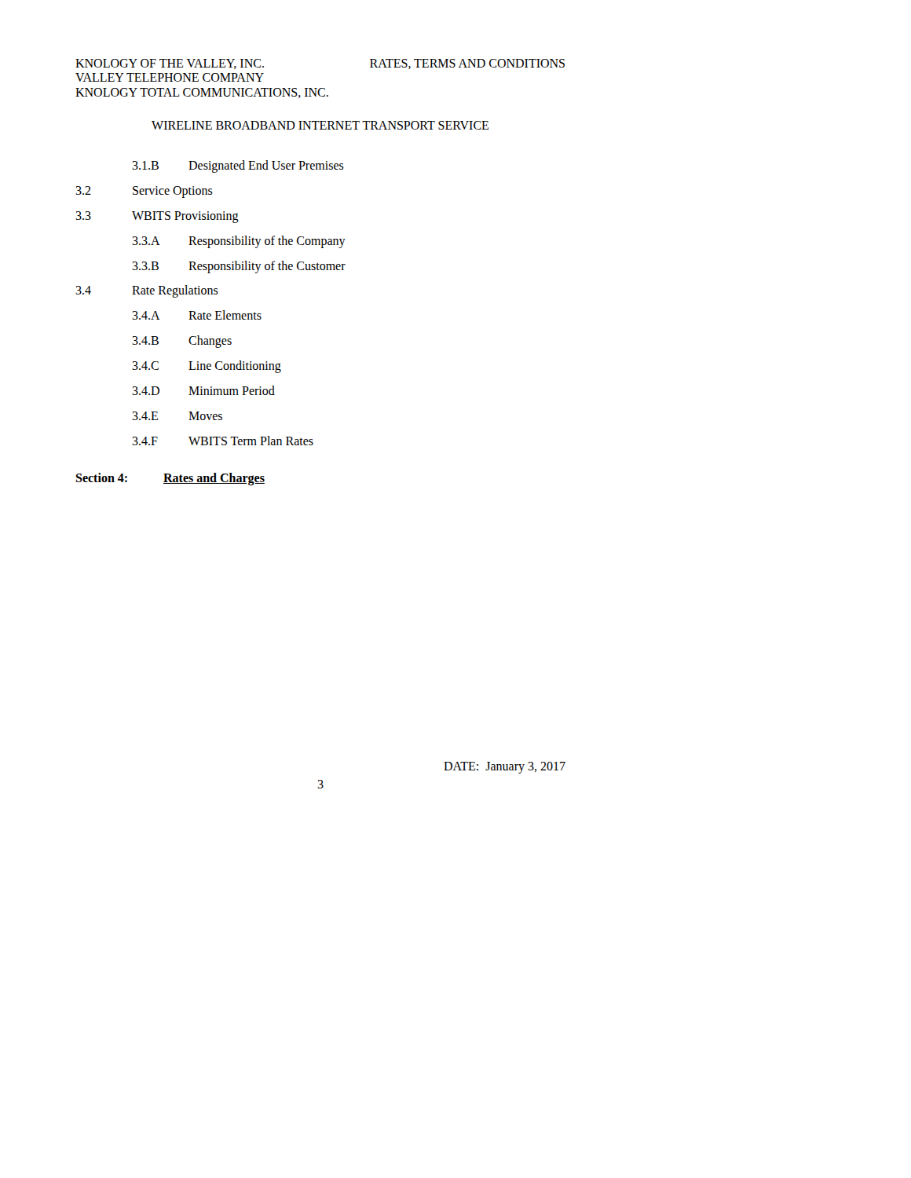KNOLOGY OF THE VALLEY, INC.
VALLEY TELEPHONE COMPANY
KNOLOGY TOTAL COMMUNICATIONS, INC.
RATES, TERMS AND CONDITIONS
WIRELINE BROADBAND INTERNET TRANSPORT SERVICE
3.1.B Designated End User Premises
3.2 Service Options
3.3 WBITS Provisioning
3.3.A Responsibility of the Company
3.3.B Responsibility of the Customer
3.4 Rate Regulations
3.4.A Rate Elements
3.4.B Changes
3.4.C Line Conditioning
3.4.D Minimum Period
3.4.E Moves
3.4.F WBITS Term Plan Rates
Section 4: Rates and Charges
DATE: January 3, 2017
3